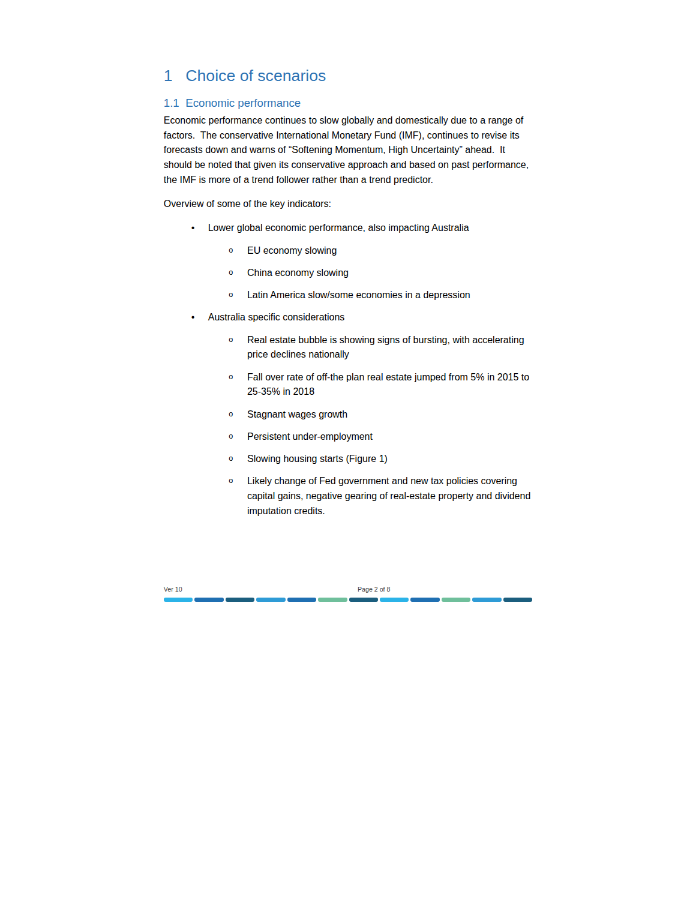1 Choice of scenarios
1.1 Economic performance
Economic performance continues to slow globally and domestically due to a range of factors. The conservative International Monetary Fund (IMF), continues to revise its forecasts down and warns of “Softening Momentum, High Uncertainty” ahead. It should be noted that given its conservative approach and based on past performance, the IMF is more of a trend follower rather than a trend predictor.
Overview of some of the key indicators:
Lower global economic performance, also impacting Australia
EU economy slowing
China economy slowing
Latin America slow/some economies in a depression
Australia specific considerations
Real estate bubble is showing signs of bursting, with accelerating price declines nationally
Fall over rate of off-the plan real estate jumped from 5% in 2015 to 25-35% in 2018
Stagnant wages growth
Persistent under-employment
Slowing housing starts (Figure 1)
Likely change of Fed government and new tax policies covering capital gains, negative gearing of real-estate property and dividend imputation credits.
Ver 10
Page 2 of 8